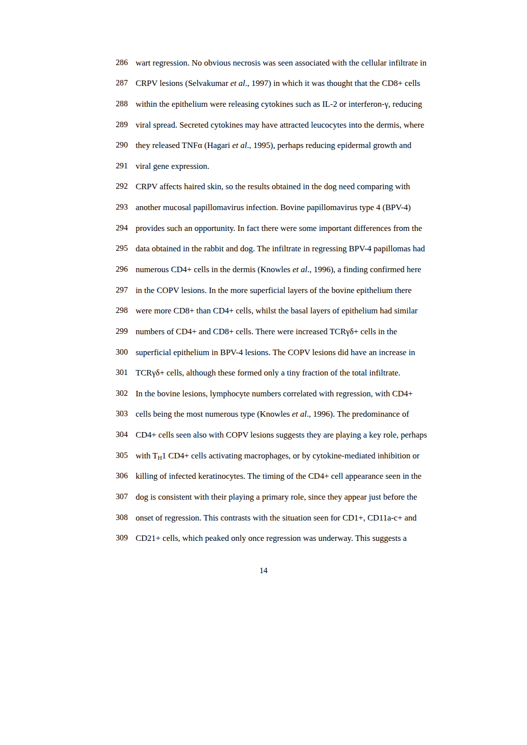wart regression. No obvious necrosis was seen associated with the cellular infiltrate in
CRPV lesions (Selvakumar et al., 1997) in which it was thought that the CD8+ cells
within the epithelium were releasing cytokines such as IL-2 or interferon-γ, reducing
viral spread. Secreted cytokines may have attracted leucocytes into the dermis, where
they released TNFα (Hagari et al., 1995), perhaps reducing epidermal growth and
viral gene expression.
CRPV affects haired skin, so the results obtained in the dog need comparing with
another mucosal papillomavirus infection. Bovine papillomavirus type 4 (BPV-4)
provides such an opportunity. In fact there were some important differences from the
data obtained in the rabbit and dog. The infiltrate in regressing BPV-4 papillomas had
numerous CD4+ cells in the dermis (Knowles et al., 1996), a finding confirmed here
in the COPV lesions. In the more superficial layers of the bovine epithelium there
were more CD8+ than CD4+ cells, whilst the basal layers of epithelium had similar
numbers of CD4+ and CD8+ cells. There were increased TCRγδ+ cells in the
superficial epithelium in BPV-4 lesions. The COPV lesions did have an increase in
TCRγδ+ cells, although these formed only a tiny fraction of the total infiltrate.
In the bovine lesions, lymphocyte numbers correlated with regression, with CD4+
cells being the most numerous type (Knowles et al., 1996). The predominance of
CD4+ cells seen also with COPV lesions suggests they are playing a key role, perhaps
with TH1 CD4+ cells activating macrophages, or by cytokine-mediated inhibition or
killing of infected keratinocytes. The timing of the CD4+ cell appearance seen in the
dog is consistent with their playing a primary role, since they appear just before the
onset of regression. This contrasts with the situation seen for CD1+, CD11a-c+ and
CD21+ cells, which peaked only once regression was underway. This suggests a
14